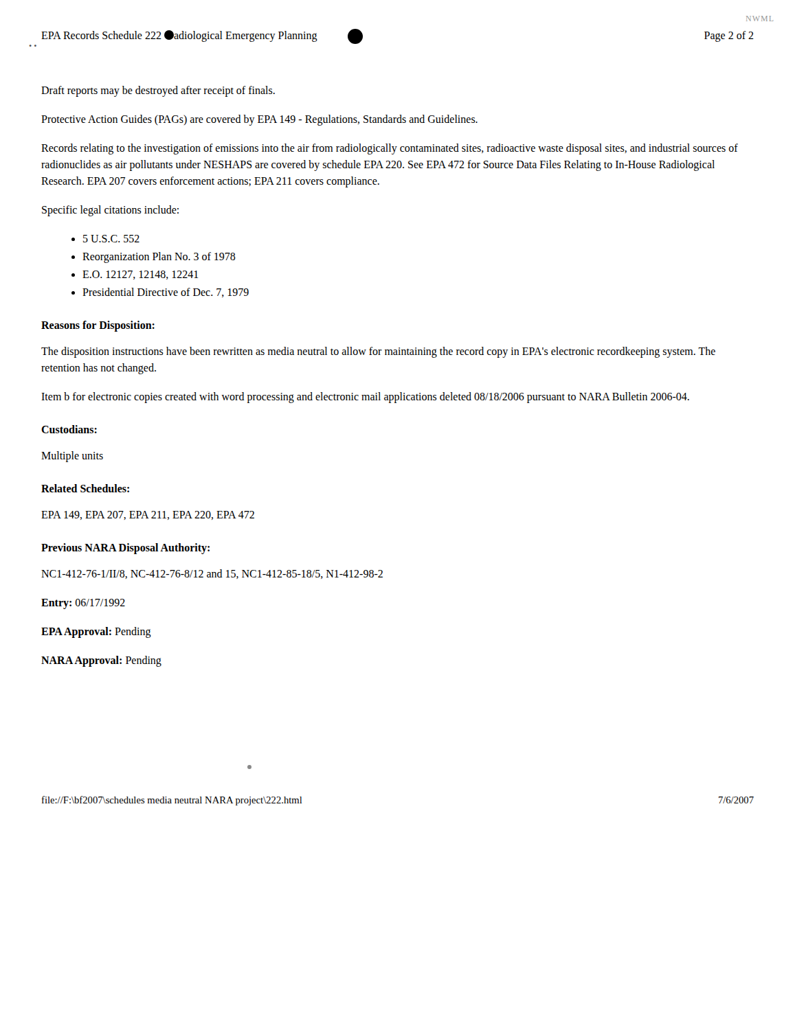NWML • • EPA Records Schedule 222 adiological Emergency Planning Page 2 of 2
Draft reports may be destroyed after receipt of finals.
Protective Action Guides (PAGs) are covered by EPA 149 - Regulations, Standards and Guidelines.
Records relating to the investigation of emissions into the air from radiologically contaminated sites, radioactive waste disposal sites, and industrial sources of radionuclides as air pollutants under NESHAPS are covered by schedule EPA 220. See EPA 472 for Source Data Files Relating to In-House Radiological Research. EPA 207 covers enforcement actions; EPA 211 covers compliance.
Specific legal citations include:
5 U.S.C. 552
Reorganization Plan No. 3 of 1978
E.O. 12127, 12148, 12241
Presidential Directive of Dec. 7, 1979
Reasons for Disposition:
The disposition instructions have been rewritten as media neutral to allow for maintaining the record copy in EPA's electronic recordkeeping system. The retention has not changed.
Item b for electronic copies created with word processing and electronic mail applications deleted 08/18/2006 pursuant to NARA Bulletin 2006-04.
Custodians:
Multiple units
Related Schedules:
EPA 149, EPA 207, EPA 211, EPA 220, EPA 472
Previous NARA Disposal Authority:
NC1-412-76-1/II/8, NC-412-76-8/12 and 15, NC1-412-85-18/5, N1-412-98-2
Entry: 06/17/1992
EPA Approval: Pending
NARA Approval: Pending
file://F:\bf2007\schedules media neutral NARA project\222.html 7/6/2007